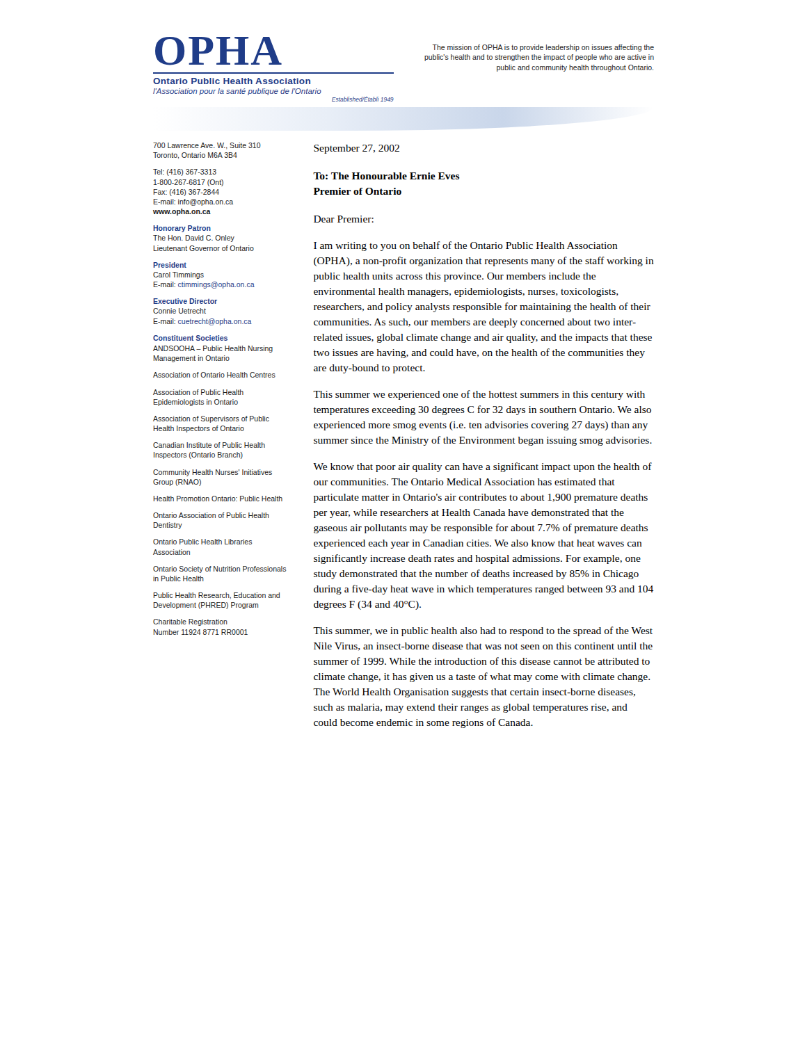OPHA
Ontario Public Health Association
l'Association pour la santé publique de l'Ontario
Established/Établi 1949
The mission of OPHA is to provide leadership on issues affecting the public's health and to strengthen the impact of people who are active in public and community health throughout Ontario.
700 Lawrence Ave. W., Suite 310
Toronto, Ontario M6A 3B4
Tel: (416) 367-3313
1-800-267-6817 (Ont)
Fax: (416) 367-2844
E-mail: info@opha.on.ca
www.opha.on.ca
Honorary Patron
The Hon. David C. Onley
Lieutenant Governor of Ontario
President
Carol Timmings
E-mail: ctimmings@opha.on.ca
Executive Director
Connie Uetrecht
E-mail: cuetrecht@opha.on.ca
Constituent Societies
ANDSOOHA – Public Health Nursing Management in Ontario
Association of Ontario Health Centres
Association of Public Health Epidemiologists in Ontario
Association of Supervisors of Public Health Inspectors of Ontario
Canadian Institute of Public Health Inspectors (Ontario Branch)
Community Health Nurses' Initiatives Group (RNAO)
Health Promotion Ontario: Public Health
Ontario Association of Public Health Dentistry
Ontario Public Health Libraries Association
Ontario Society of Nutrition Professionals in Public Health
Public Health Research, Education and Development (PHRED) Program
Charitable Registration
Number 11924 8771 RR0001
September 27, 2002
To: The Honourable Ernie Eves Premier of Ontario
Dear Premier:
I am writing to you on behalf of the Ontario Public Health Association (OPHA), a non-profit organization that represents many of the staff working in public health units across this province. Our members include the environmental health managers, epidemiologists, nurses, toxicologists, researchers, and policy analysts responsible for maintaining the health of their communities. As such, our members are deeply concerned about two inter-related issues, global climate change and air quality, and the impacts that these two issues are having, and could have, on the health of the communities they are duty-bound to protect.
This summer we experienced one of the hottest summers in this century with temperatures exceeding 30 degrees C for 32 days in southern Ontario. We also experienced more smog events (i.e. ten advisories covering 27 days) than any summer since the Ministry of the Environment began issuing smog advisories.
We know that poor air quality can have a significant impact upon the health of our communities. The Ontario Medical Association has estimated that particulate matter in Ontario's air contributes to about 1,900 premature deaths per year, while researchers at Health Canada have demonstrated that the gaseous air pollutants may be responsible for about 7.7% of premature deaths experienced each year in Canadian cities. We also know that heat waves can significantly increase death rates and hospital admissions. For example, one study demonstrated that the number of deaths increased by 85% in Chicago during a five-day heat wave in which temperatures ranged between 93 and 104 degrees F (34 and 40°C).
This summer, we in public health also had to respond to the spread of the West Nile Virus, an insect-borne disease that was not seen on this continent until the summer of 1999. While the introduction of this disease cannot be attributed to climate change, it has given us a taste of what may come with climate change. The World Health Organisation suggests that certain insect-borne diseases, such as malaria, may extend their ranges as global temperatures rise, and could become endemic in some regions of Canada.